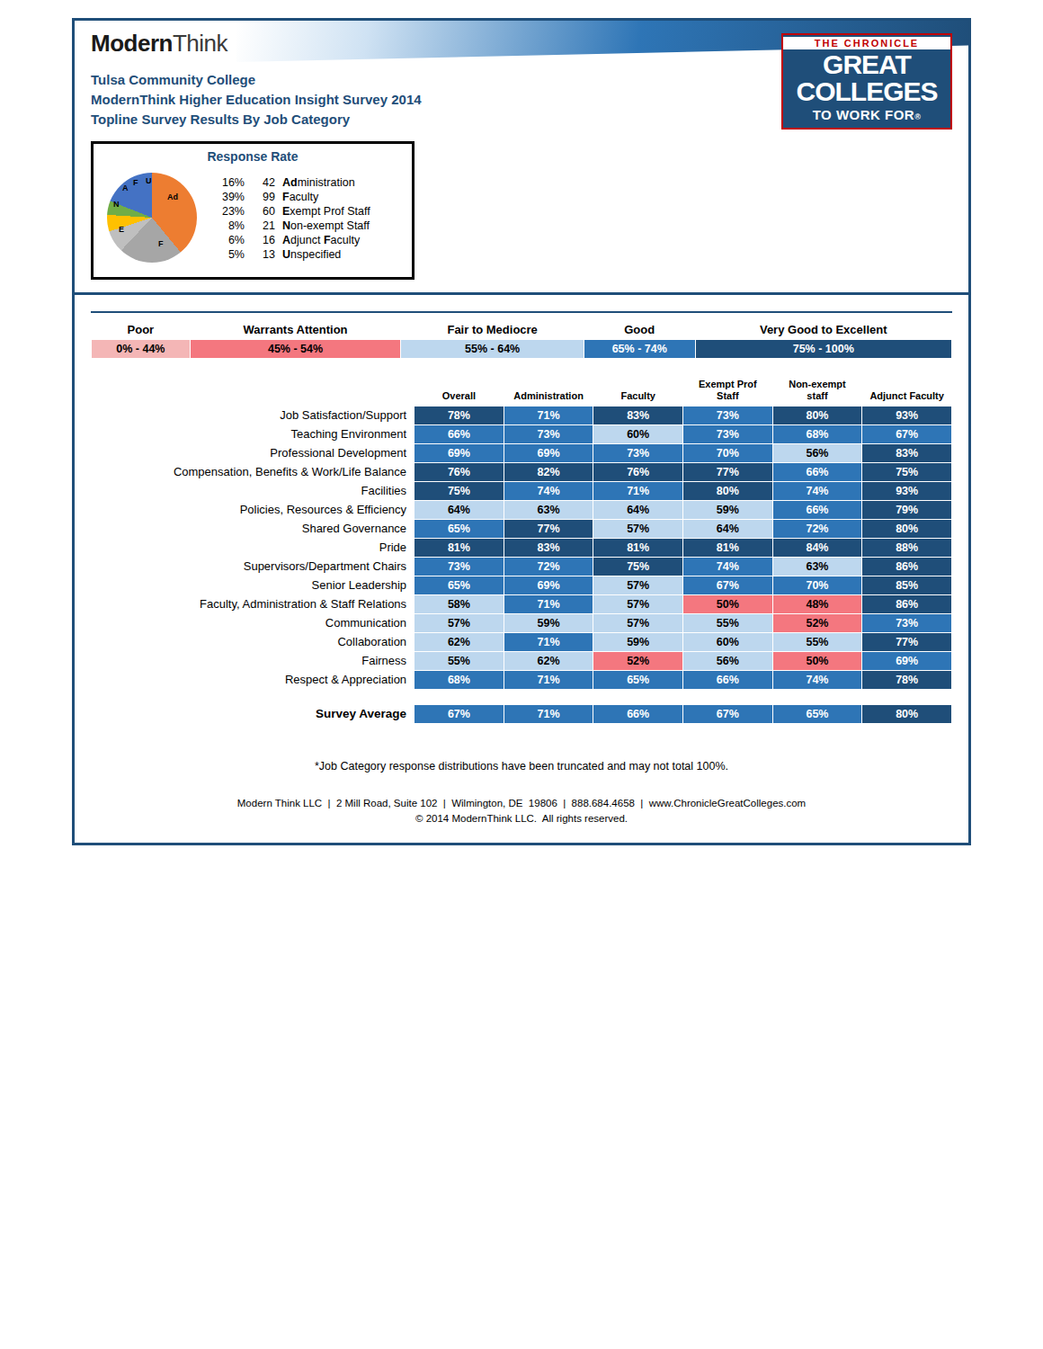ModernThink
THE CHRONICLE
GREAT
COLLEGES
TO WORK FOR®
Tulsa Community College
ModernThink Higher Education Insight Survey 2014
Topline Survey Results By Job Category
Response Rate
F E N A F U Ad
| 16% | 42 | Ad ministration |
| 39% | 99 | F aculty |
| 23% | 60 | E xempt Prof Staff |
| 8% | 21 | N on-exempt Staff |
| 6% | 16 | A djunct F aculty |
| 5% | 13 | U nspecified |
| Poor | Warrants Attention | Fair to Mediocre | Good | Very Good to Excellent |
| --- | --- | --- | --- | --- |
| 0% - 44% | 45% - 54% | 55% - 64% | 65% - 74% | 75% - 100% |
| | Overall | Administration | Faculty | Exempt Prof Staff | Non-exempt staff | Adjunct Faculty |
| --- | --- | --- | --- | --- | --- | --- |
| Job Satisfaction/Support | 78% | 71% | 83% | 73% | 80% | 93% |
| Teaching Environment | 66% | 73% | 60% | 73% | 68% | 67% |
| Professional Development | 69% | 69% | 73% | 70% | 56% | 83% |
| Compensation, Benefits & Work/Life Balance | 76% | 82% | 76% | 77% | 66% | 75% |
| Facilities | 75% | 74% | 71% | 80% | 74% | 93% |
| Policies, Resources & Efficiency | 64% | 63% | 64% | 59% | 66% | 79% |
| Shared Governance | 65% | 77% | 57% | 64% | 72% | 80% |
| Pride | 81% | 83% | 81% | 81% | 84% | 88% |
| Supervisors/Department Chairs | 73% | 72% | 75% | 74% | 63% | 86% |
| Senior Leadership | 65% | 69% | 57% | 67% | 70% | 85% |
| Faculty, Administration & Staff Relations | 58% | 71% | 57% | 50% | 48% | 86% |
| Communication | 57% | 59% | 57% | 55% | 52% | 73% |
| Collaboration | 62% | 71% | 59% | 60% | 55% | 77% |
| Fairness | 55% | 62% | 52% | 56% | 50% | 69% |
| Respect & Appreciation | 68% | 71% | 65% | 66% | 74% | 78% |
| Survey Average | 67% | 71% | 66% | 67% | 65% | 80% |
*Job Category response distributions have been truncated and may not total 100%.
Modern Think LLC | 2 Mill Road, Suite 102 | Wilmington, DE 19806 | 888.684.4658 | www.ChronicleGreatColleges.com
© 2014 ModernThink LLC. All rights reserved.